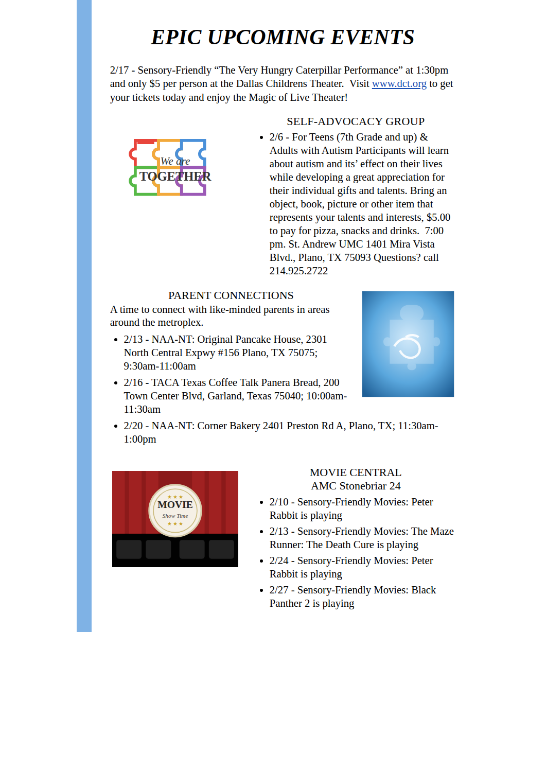EPIC UPCOMING EVENTS
2/17 - Sensory-Friendly “The Very Hungry Caterpillar Performance” at 1:30pm and only $5 per person at the Dallas Childrens Theater. Visit www.dct.org to get your tickets today and enjoy the Magic of Live Theater!
SELF-ADVOCACY GROUP
2/6 - For Teens (7th Grade and up) & Adults with Autism Participants will learn about autism and its’ effect on their lives while developing a great appreciation for their individual gifts and talents. Bring an object, book, picture or other item that represents your talents and interests, $5.00 to pay for pizza, snacks and drinks. 7:00 pm. St. Andrew UMC 1401 Mira Vista Blvd., Plano, TX 75093 Questions? call 214.925.2722
PARENT CONNECTIONS
A time to connect with like-minded parents in areas around the metroplex.
2/13 - NAA-NT: Original Pancake House, 2301 North Central Expwy #156 Plano, TX 75075; 9:30am-11:00am
2/16 - TACA Texas Coffee Talk Panera Bread, 200 Town Center Blvd, Garland, Texas 75040; 10:00am-11:30am
2/20 - NAA-NT: Corner Bakery 2401 Preston Rd A, Plano, TX; 11:30am-1:00pm
MOVIE CENTRAL
AMC Stonebriar 24
2/10 - Sensory-Friendly Movies: Peter Rabbit is playing
2/13 - Sensory-Friendly Movies: The Maze Runner: The Death Cure is playing
2/24 - Sensory-Friendly Movies: Peter Rabbit is playing
2/27 - Sensory-Friendly Movies: Black Panther 2 is playing